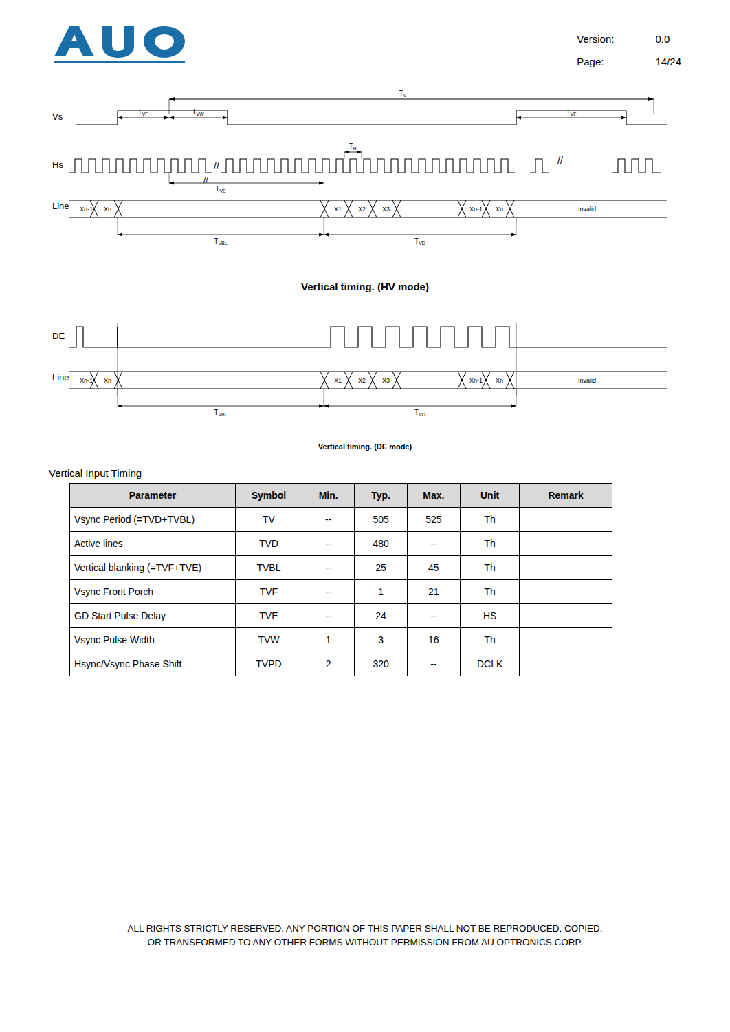| Version: | 0.0 |
| Page: | 14/24 |
Vs Hs Line TV TVF TVW TVF // // TH TVE // Xn-1 Xn X1 X2 X3 Xn-1 Xn Invalid TVBL TVD
Vertical timing. (HV mode)
DE Line Xn-1 Xn X1 X2 X3 Xn-1 Xn Invalid TVBL TVD
Vertical timing. (DE mode)
Vertical Input Timing
| Parameter | Symbol | Min. | Typ. | Max. | Unit | Remark |
| --- | --- | --- | --- | --- | --- | --- |
| Vsync Period (=TVD+TVBL) | TV | -- | 505 | 525 | Th | |
| Active lines | TVD | -- | 480 | -- | Th | |
| Vertical blanking (=TVF+TVE) | TVBL | -- | 25 | 45 | Th | |
| Vsync Front Porch | TVF | -- | 1 | 21 | Th | |
| GD Start Pulse Delay | TVE | -- | 24 | -- | HS | |
| Vsync Pulse Width | TVW | 1 | 3 | 16 | Th | |
| Hsync/Vsync Phase Shift | TVPD | 2 | 320 | -- | DCLK | |
ALL RIGHTS STRICTLY RESERVED. ANY PORTION OF THIS PAPER SHALL NOT BE REPRODUCED, COPIED, OR TRANSFORMED TO ANY OTHER FORMS WITHOUT PERMISSION FROM AU OPTRONICS CORP.